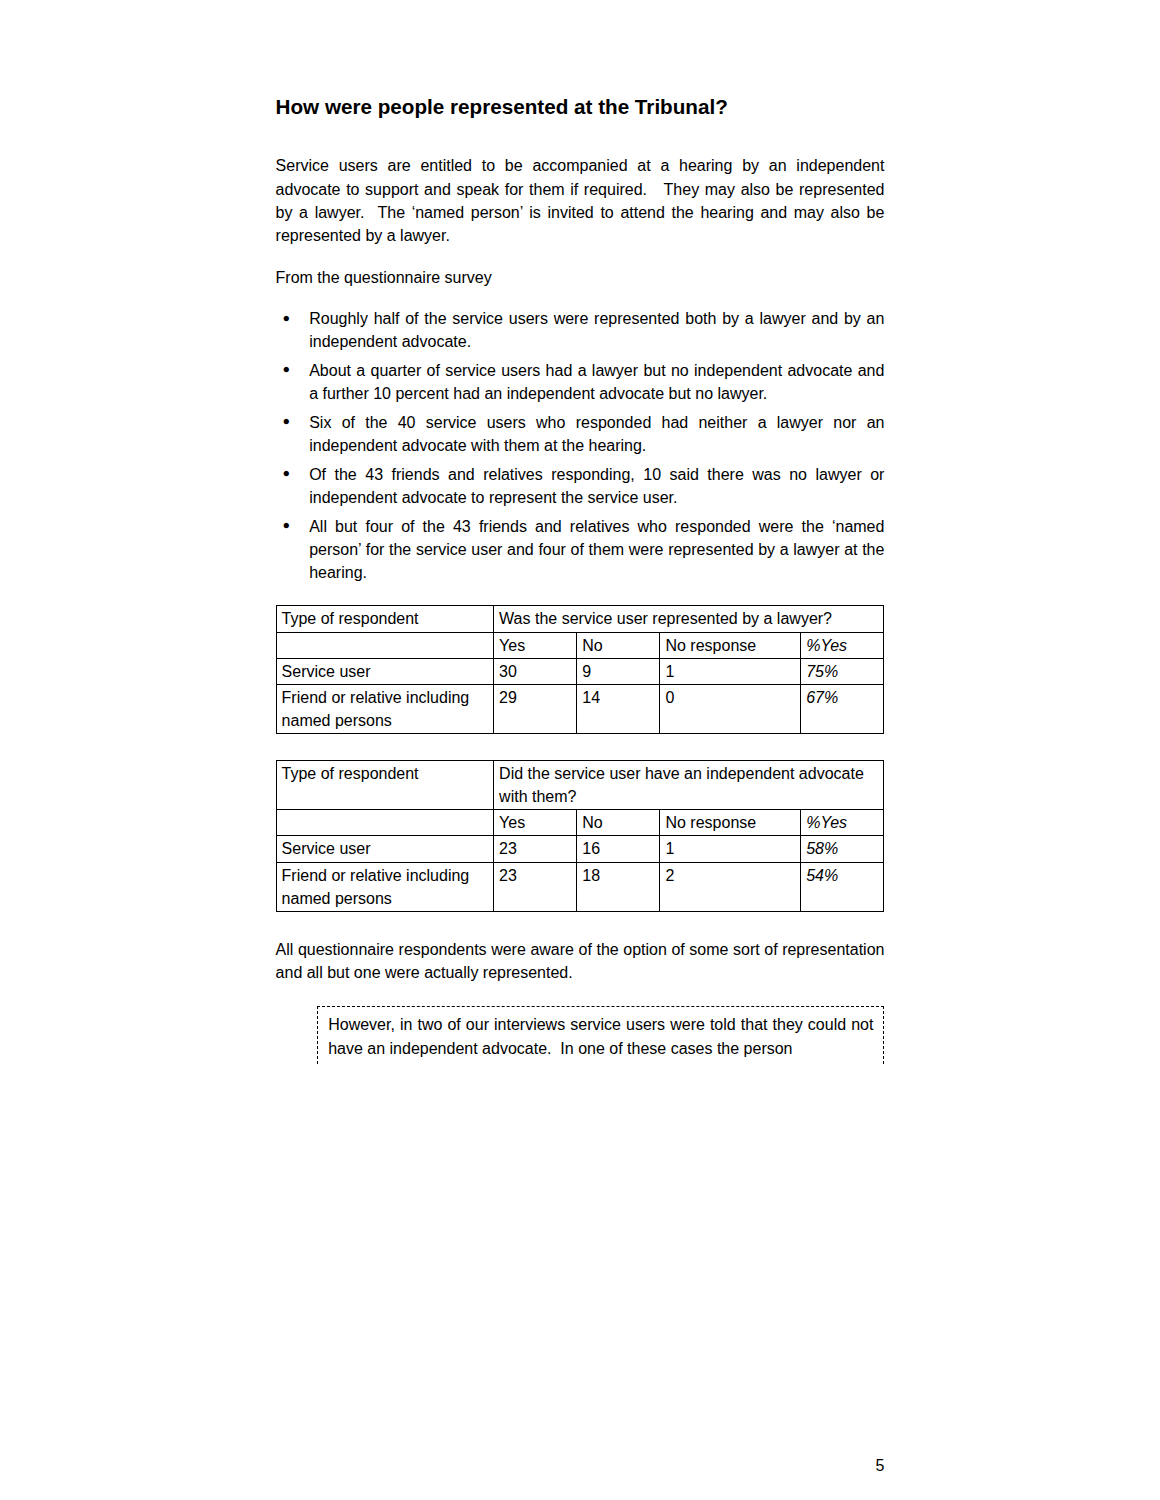How were people represented at the Tribunal?
Service users are entitled to be accompanied at a hearing by an independent advocate to support and speak for them if required. They may also be represented by a lawyer. The ‘named person’ is invited to attend the hearing and may also be represented by a lawyer.
From the questionnaire survey
Roughly half of the service users were represented both by a lawyer and by an independent advocate.
About a quarter of service users had a lawyer but no independent advocate and a further 10 percent had an independent advocate but no lawyer.
Six of the 40 service users who responded had neither a lawyer nor an independent advocate with them at the hearing.
Of the 43 friends and relatives responding, 10 said there was no lawyer or independent advocate to represent the service user.
All but four of the 43 friends and relatives who responded were the ‘named person’ for the service user and four of them were represented by a lawyer at the hearing.
| Type of respondent | Was the service user represented by a lawyer? |
| | Yes | No | No response | %Yes |
| Service user | 30 | 9 | 1 | 75% |
| Friend or relative including named persons | 29 | 14 | 0 | 67% |
| Type of respondent | Did the service user have an independent advocate with them? |
| | Yes | No | No response | %Yes |
| Service user | 23 | 16 | 1 | 58% |
| Friend or relative including named persons | 23 | 18 | 2 | 54% |
All questionnaire respondents were aware of the option of some sort of representation and all but one were actually represented.
However, in two of our interviews service users were told that they could not have an independent advocate. In one of these cases the person
5